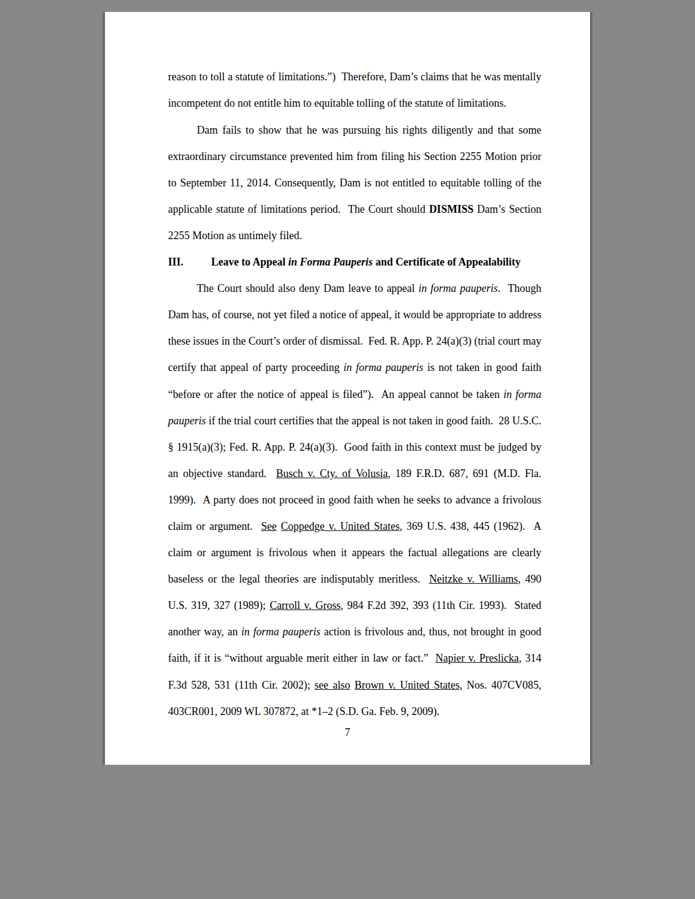reason to toll a statute of limitations.”) Therefore, Dam’s claims that he was mentally incompetent do not entitle him to equitable tolling of the statute of limitations.
Dam fails to show that he was pursuing his rights diligently and that some extraordinary circumstance prevented him from filing his Section 2255 Motion prior to September 11, 2014. Consequently, Dam is not entitled to equitable tolling of the applicable statute of limitations period. The Court should DISMISS Dam’s Section 2255 Motion as untimely filed.
III.
Leave to Appeal in Forma Pauperis and Certificate of Appealability
The Court should also deny Dam leave to appeal in forma pauperis. Though Dam has, of course, not yet filed a notice of appeal, it would be appropriate to address these issues in the Court’s order of dismissal. Fed. R. App. P. 24(a)(3) (trial court may certify that appeal of party proceeding in forma pauperis is not taken in good faith “before or after the notice of appeal is filed”). An appeal cannot be taken in forma pauperis if the trial court certifies that the appeal is not taken in good faith. 28 U.S.C. § 1915(a)(3); Fed. R. App. P. 24(a)(3). Good faith in this context must be judged by an objective standard. Busch v. Cty. of Volusia, 189 F.R.D. 687, 691 (M.D. Fla. 1999). A party does not proceed in good faith when he seeks to advance a frivolous claim or argument. See Coppedge v. United States, 369 U.S. 438, 445 (1962). A claim or argument is frivolous when it appears the factual allegations are clearly baseless or the legal theories are indisputably meritless. Neitzke v. Williams, 490 U.S. 319, 327 (1989); Carroll v. Gross, 984 F.2d 392, 393 (11th Cir. 1993). Stated another way, an in forma pauperis action is frivolous and, thus, not brought in good faith, if it is “without arguable merit either in law or fact.” Napier v. Preslicka, 314 F.3d 528, 531 (11th Cir. 2002); see also Brown v. United States, Nos. 407CV085, 403CR001, 2009 WL 307872, at *1–2 (S.D. Ga. Feb. 9, 2009).
7